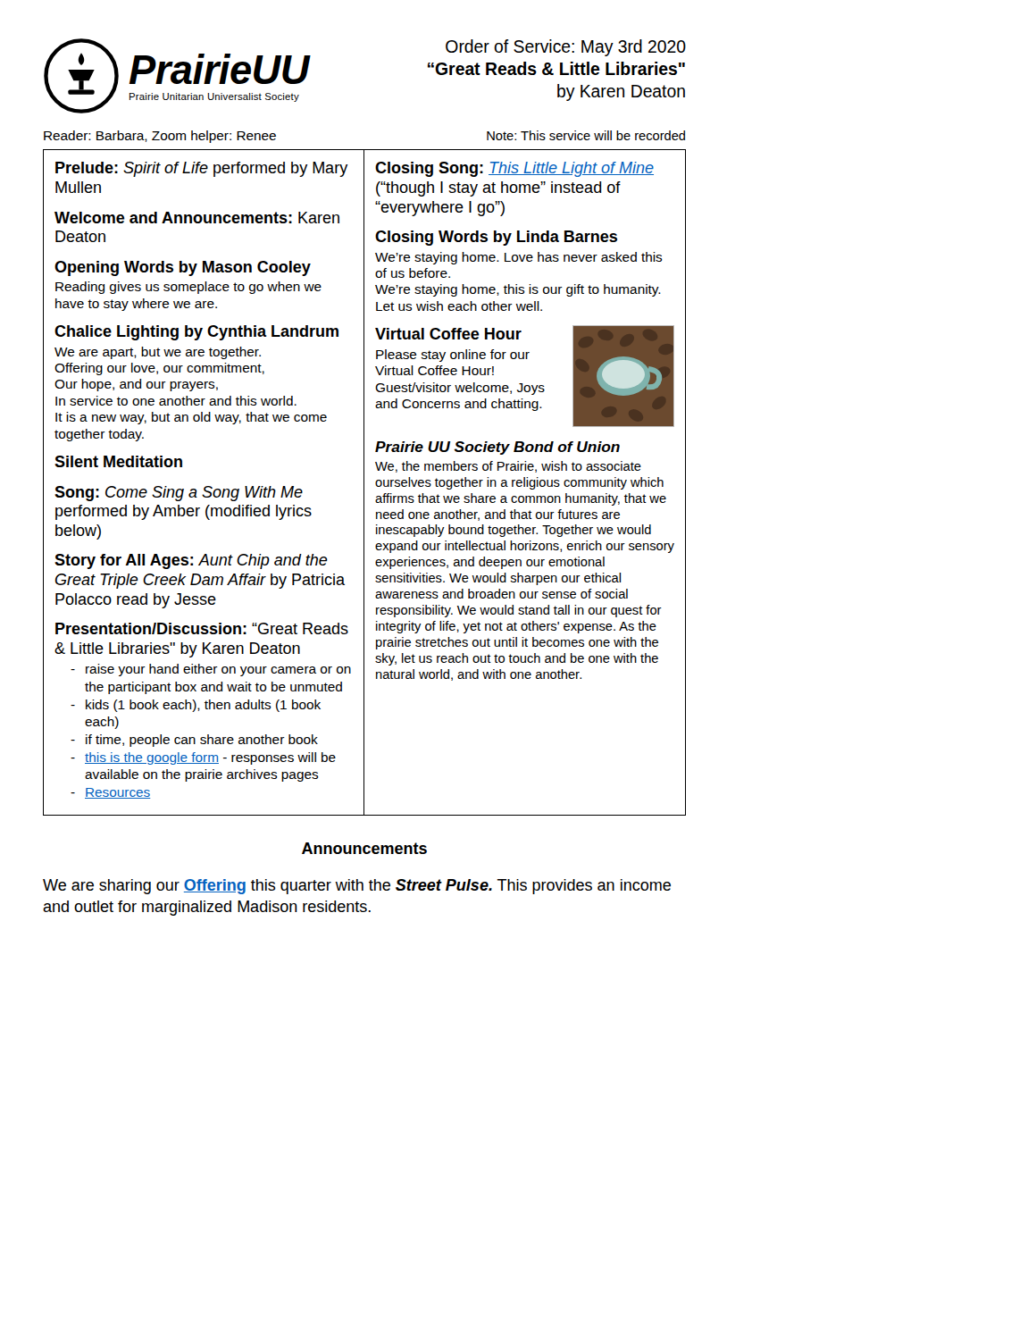PrairieUU
Prairie Unitarian Universalist Society
Order of Service: May 3rd 2020
“Great Reads & Little Libraries"
by Karen Deaton
Reader: Barbara, Zoom helper: Renee
Note: This service will be recorded
Prelude: Spirit of Life performed by Mary Mullen
Welcome and Announcements: Karen Deaton
Opening Words by Mason Cooley
Reading gives us someplace to go when we have to stay where we are.
Chalice Lighting by Cynthia Landrum
We are apart, but we are together.
Offering our love, our commitment,
Our hope, and our prayers,
In service to one another and this world.
It is a new way, but an old way, that we come together today.
Silent Meditation
Song: Come Sing a Song With Me performed by Amber (modified lyrics below)
Story for All Ages: Aunt Chip and the Great Triple Creek Dam Affair by Patricia Polacco read by Jesse
Presentation/Discussion: “Great Reads & Little Libraries" by Karen Deaton
raise your hand either on your camera or on the participant box and wait to be unmuted
kids (1 book each), then adults (1 book each)
if time, people can share another book
this is the google form - responses will be available on the prairie archives pages
Resources
Closing Song: This Little Light of Mine (“though I stay at home” instead of “everywhere I go”)
Closing Words by Linda Barnes
We’re staying home. Love has never asked this of us before.
We’re staying home, this is our gift to humanity.
Let us wish each other well.
Virtual Coffee Hour
Please stay online for our Virtual Coffee Hour! Guest/visitor welcome, Joys and Concerns and chatting.
Prairie UU Society Bond of Union
We, the members of Prairie, wish to associate ourselves together in a religious community which affirms that we share a common humanity, that we need one another, and that our futures are inescapably bound together. Together we would expand our intellectual horizons, enrich our sensory experiences, and deepen our emotional sensitivities. We would sharpen our ethical awareness and broaden our sense of social responsibility. We would stand tall in our quest for integrity of life, yet not at others' expense. As the prairie stretches out until it becomes one with the sky, let us reach out to touch and be one with the natural world, and with one another.
Announcements
We are sharing our Offering this quarter with the Street Pulse. This provides an income and outlet for marginalized Madison residents.